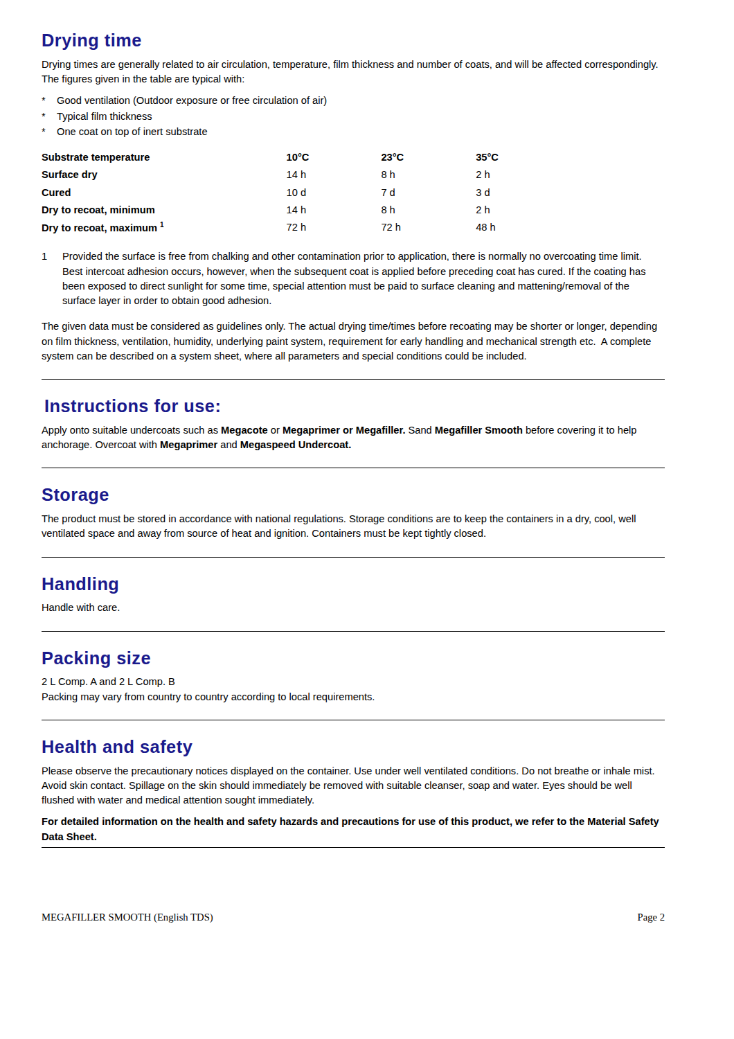Drying time
Drying times are generally related to air circulation, temperature, film thickness and number of coats, and will be affected correspondingly. The figures given in the table are typical with:
*Good ventilation (Outdoor exposure or free circulation of air)
*Typical film thickness
*One coat on top of inert substrate
| Substrate temperature | 10°C | 23°C | 35°C |
| Surface dry | 14 h | 8 h | 2 h |
| Cured | 10 d | 7 d | 3 d |
| Dry to recoat, minimum | 14 h | 8 h | 2 h |
| Dry to recoat, maximum 1 | 72 h | 72 h | 48 h |
1
Provided the surface is free from chalking and other contamination prior to application, there is normally no overcoating time limit. Best intercoat adhesion occurs, however, when the subsequent coat is applied before preceding coat has cured. If the coating has been exposed to direct sunlight for some time, special attention must be paid to surface cleaning and mattening/removal of the surface layer in order to obtain good adhesion.
The given data must be considered as guidelines only. The actual drying time/times before recoating may be shorter or longer, depending on film thickness, ventilation, humidity, underlying paint system, requirement for early handling and mechanical strength etc. A complete system can be described on a system sheet, where all parameters and special conditions could be included.
Instructions for use:
Apply onto suitable undercoats such as Megacote or Megaprimer or Megafiller. Sand Megafiller Smooth before covering it to help anchorage. Overcoat with Megaprimer and Megaspeed Undercoat.
Storage
The product must be stored in accordance with national regulations. Storage conditions are to keep the containers in a dry, cool, well ventilated space and away from source of heat and ignition. Containers must be kept tightly closed.
Handling
Handle with care.
Packing size
2 L Comp. A and 2 L Comp. B
Packing may vary from country to country according to local requirements.
Health and safety
Please observe the precautionary notices displayed on the container. Use under well ventilated conditions. Do not breathe or inhale mist. Avoid skin contact. Spillage on the skin should immediately be removed with suitable cleanser, soap and water. Eyes should be well flushed with water and medical attention sought immediately.
For detailed information on the health and safety hazards and precautions for use of this product, we refer to the Material Safety Data Sheet.
MEGAFILLER SMOOTH (English TDS)
Page 2